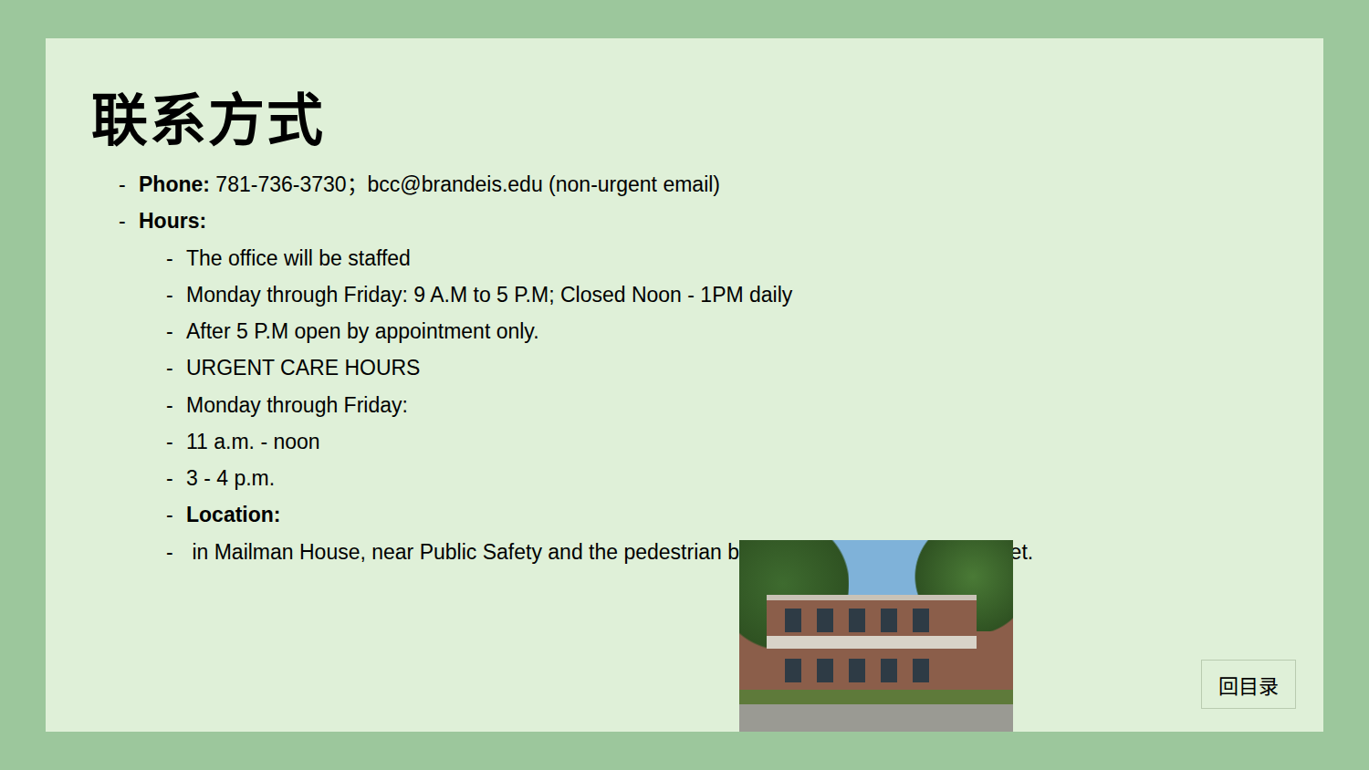联系方式
Phone: 781-736-3730；bcc@brandeis.edu (non-urgent email)
Hours:
The office will be staffed
Monday through Friday: 9 A.M to 5 P.M; Closed Noon - 1PM daily
After 5 P.M open by appointment only.
URGENT CARE HOURS
Monday through Friday:
11 a.m. - noon
3 - 4 p.m.
Location:
in Mailman House, near Public Safety and the pedestrian bridge that crosses South Street.
回目录